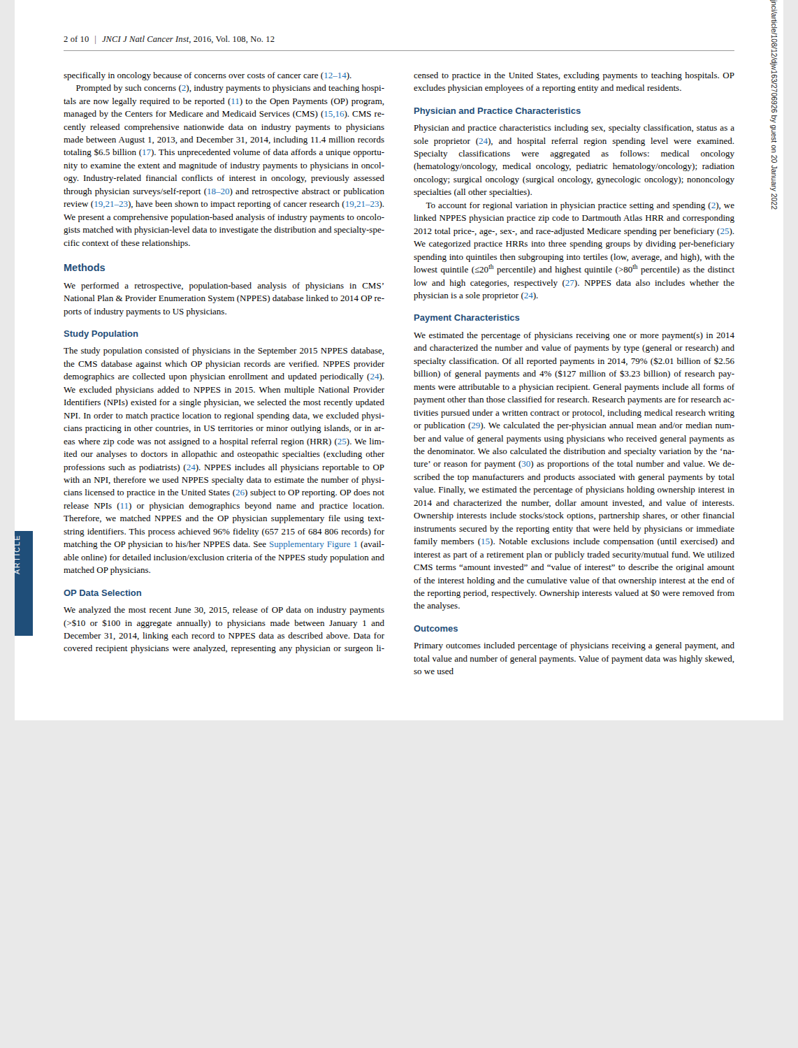2 of 10|JNCI J Natl Cancer Inst, 2016, Vol. 108, No. 12
ARTICLE
Downloaded from https://academic.oup.com/jnci/article/108/12/djw163/2706926 by guest on 20 January 2022
specifically in oncology because of concerns over costs of cancer care (12–14).
Prompted by such concerns (2), industry payments to physicians and teaching hospitals are now legally required to be reported (11) to the Open Payments (OP) program, managed by the Centers for Medicare and Medicaid Services (CMS) (15,16). CMS recently released comprehensive nationwide data on industry payments to physicians made between August 1, 2013, and December 31, 2014, including 11.4 million records totaling $6.5 billion (17). This unprecedented volume of data affords a unique opportunity to examine the extent and magnitude of industry payments to physicians in oncology. Industry-related financial conflicts of interest in oncology, previously assessed through physician surveys/self-report (18–20) and retrospective abstract or publication review (19,21–23), have been shown to impact reporting of cancer research (19,21–23). We present a comprehensive population-based analysis of industry payments to oncologists matched with physician-level data to investigate the distribution and specialty-specific context of these relationships.
Methods
We performed a retrospective, population-based analysis of physicians in CMS’ National Plan & Provider Enumeration System (NPPES) database linked to 2014 OP reports of industry payments to US physicians.
Study Population
The study population consisted of physicians in the September 2015 NPPES database, the CMS database against which OP physician records are verified. NPPES provider demographics are collected upon physician enrollment and updated periodically (24). We excluded physicians added to NPPES in 2015. When multiple National Provider Identifiers (NPIs) existed for a single physician, we selected the most recently updated NPI. In order to match practice location to regional spending data, we excluded physicians practicing in other countries, in US territories or minor outlying islands, or in areas where zip code was not assigned to a hospital referral region (HRR) (25). We limited our analyses to doctors in allopathic and osteopathic specialties (excluding other professions such as podiatrists) (24). NPPES includes all physicians reportable to OP with an NPI, therefore we used NPPES specialty data to estimate the number of physicians licensed to practice in the United States (26) subject to OP reporting. OP does not release NPIs (11) or physician demographics beyond name and practice location. Therefore, we matched NPPES and the OP physician supplementary file using text-string identifiers. This process achieved 96% fidelity (657 215 of 684 806 records) for matching the OP physician to his/her NPPES data. See Supplementary Figure 1 (available online) for detailed inclusion/exclusion criteria of the NPPES study population and matched OP physicians.
OP Data Selection
We analyzed the most recent June 30, 2015, release of OP data on industry payments (>$10 or $100 in aggregate annually) to physicians made between January 1 and December 31, 2014, linking each record to NPPES data as described above. Data for covered recipient physicians were analyzed, representing any physician or surgeon licensed to practice in the United States, excluding payments to teaching hospitals. OP excludes physician employees of a reporting entity and medical residents.
Physician and Practice Characteristics
Physician and practice characteristics including sex, specialty classification, status as a sole proprietor (24), and hospital referral region spending level were examined. Specialty classifications were aggregated as follows: medical oncology (hematology/oncology, medical oncology, pediatric hematology/oncology); radiation oncology; surgical oncology (surgical oncology, gynecologic oncology); nononcology specialties (all other specialties).
To account for regional variation in physician practice setting and spending (2), we linked NPPES physician practice zip code to Dartmouth Atlas HRR and corresponding 2012 total price-, age-, sex-, and race-adjusted Medicare spending per beneficiary (25). We categorized practice HRRs into three spending groups by dividing per-beneficiary spending into quintiles then subgrouping into tertiles (low, average, and high), with the lowest quintile (≤20th percentile) and highest quintile (>80th percentile) as the distinct low and high categories, respectively (27). NPPES data also includes whether the physician is a sole proprietor (24).
Payment Characteristics
We estimated the percentage of physicians receiving one or more payment(s) in 2014 and characterized the number and value of payments by type (general or research) and specialty classification. Of all reported payments in 2014, 79% ($2.01 billion of $2.56 billion) of general payments and 4% ($127 million of $3.23 billion) of research payments were attributable to a physician recipient. General payments include all forms of payment other than those classified for research. Research payments are for research activities pursued under a written contract or protocol, including medical research writing or publication (29). We calculated the per-physician annual mean and/or median number and value of general payments using physicians who received general payments as the denominator. We also calculated the distribution and specialty variation by the ‘nature’ or reason for payment (30) as proportions of the total number and value. We described the top manufacturers and products associated with general payments by total value. Finally, we estimated the percentage of physicians holding ownership interest in 2014 and characterized the number, dollar amount invested, and value of interests. Ownership interests include stocks/stock options, partnership shares, or other financial instruments secured by the reporting entity that were held by physicians or immediate family members (15). Notable exclusions include compensation (until exercised) and interest as part of a retirement plan or publicly traded security/mutual fund. We utilized CMS terms “amount invested” and “value of interest” to describe the original amount of the interest holding and the cumulative value of that ownership interest at the end of the reporting period, respectively. Ownership interests valued at $0 were removed from the analyses.
Outcomes
Primary outcomes included percentage of physicians receiving a general payment, and total value and number of general payments. Value of payment data was highly skewed, so we used